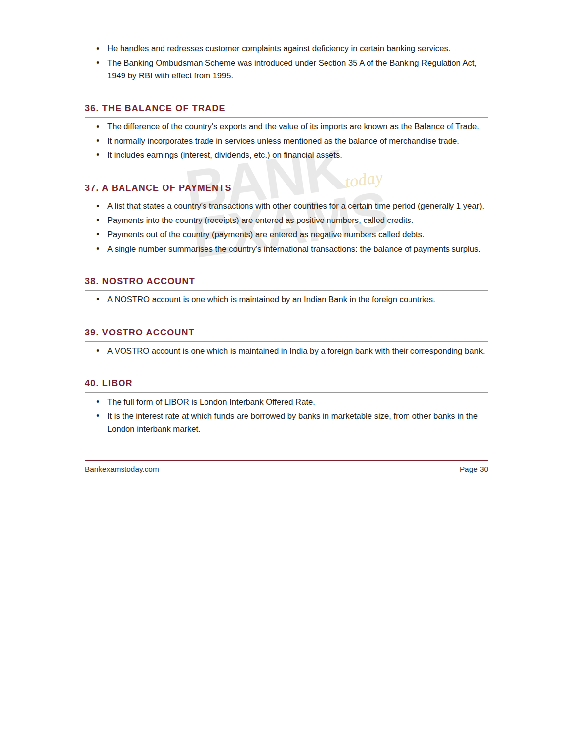BANK EXAMS
today
He handles and redresses customer complaints against deficiency in certain banking services.
The Banking Ombudsman Scheme was introduced under Section 35 A of the Banking Regulation Act, 1949 by RBI with effect from 1995.
36. The Balance of Trade
The difference of the country's exports and the value of its imports are known as the Balance of Trade.
It normally incorporates trade in services unless mentioned as the balance of merchandise trade.
It includes earnings (interest, dividends, etc.) on financial assets.
37. A Balance of Payments
A list that states a country's transactions with other countries for a certain time period (generally 1 year).
Payments into the country (receipts) are entered as positive numbers, called credits.
Payments out of the country (payments) are entered as negative numbers called debts.
A single number summarises the country's international transactions: the balance of payments surplus.
38. Nostro Account
A NOSTRO account is one which is maintained by an Indian Bank in the foreign countries.
39. Vostro Account
A VOSTRO account is one which is maintained in India by a foreign bank with their corresponding bank.
40. LIBOR
The full form of LIBOR is London Interbank Offered Rate.
It is the interest rate at which funds are borrowed by banks in marketable size, from other banks in the London interbank market.
Bankexamstoday.com Page 30